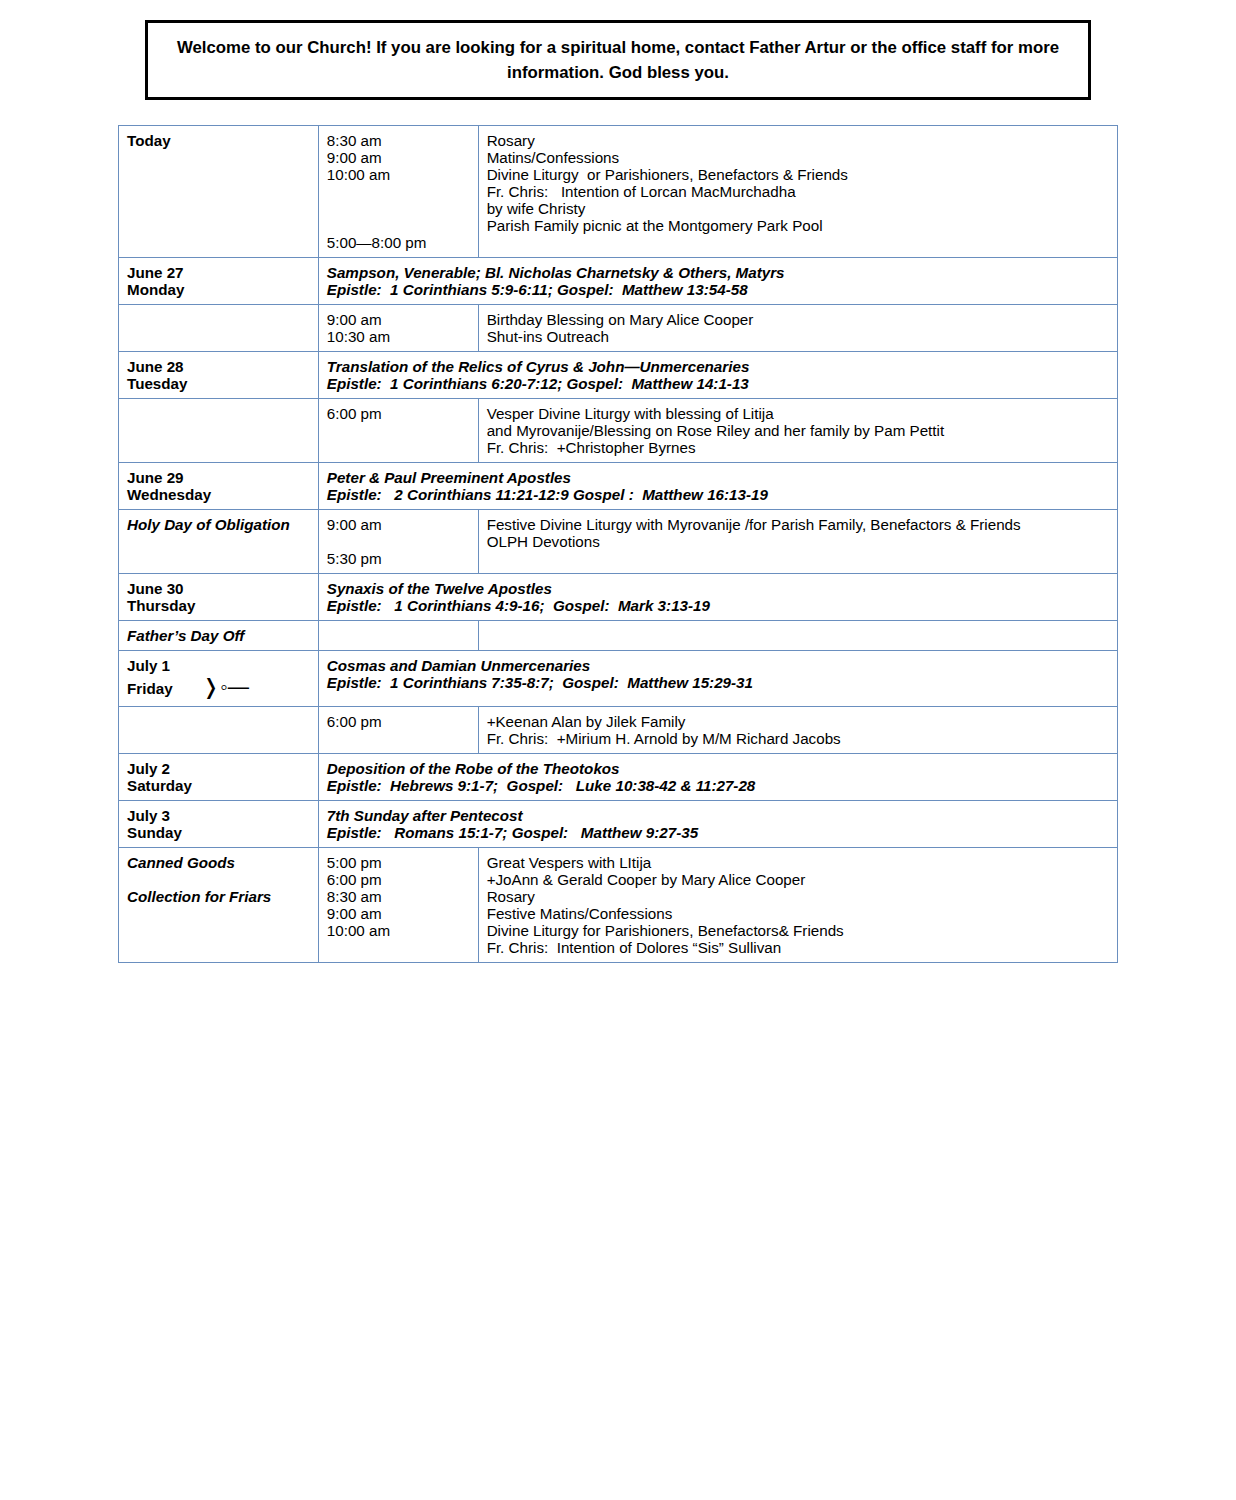Welcome to our Church! If you are looking for a spiritual home, contact Father Artur or the office staff for more information. God bless you.
| Today | 8:30 am 9:00 am 10:00 am 5:00—8:00 pm | Rosary Matins/Confessions Divine Liturgy or Parishioners, Benefactors & Friends Fr. Chris: Intention of Lorcan MacMurchadha by wife Christy Parish Family picnic at the Montgomery Park Pool |
| June 27 Monday | Sampson, Venerable; Bl. Nicholas Charnetsky & Others, Matyrs Epistle: 1 Corinthians 5:9-6:11; Gospel: Matthew 13:54-58 |
| | 9:00 am 10:30 am | Birthday Blessing on Mary Alice Cooper Shut-ins Outreach |
| June 28 Tuesday | Translation of the Relics of Cyrus & John—Unmercenaries Epistle: 1 Corinthians 6:20-7:12; Gospel: Matthew 14:1-13 |
| | 6:00 pm | Vesper Divine Liturgy with blessing of Litija and Myrovanije/Blessing on Rose Riley and her family by Pam Pettit Fr. Chris: +Christopher Byrnes |
| June 29 Wednesday | Peter & Paul Preeminent Apostles Epistle: 2 Corinthians 11:21-12:9 Gospel : Matthew 16:13-19 |
| Holy Day of Obligation | 9:00 am 5:30 pm | Festive Divine Liturgy with Myrovanije /for Parish Family, Benefactors & Friends OLPH Devotions |
| June 30 Thursday | Synaxis of the Twelve Apostles Epistle: 1 Corinthians 4:9-16; Gospel: Mark 3:13-19 |
| Father’s Day Off | | |
| July 1 Friday ❭◦— | Cosmas and Damian Unmercenaries Epistle: 1 Corinthians 7:35-8:7; Gospel: Matthew 15:29-31 |
| | 6:00 pm | +Keenan Alan by Jilek Family Fr. Chris: +Mirium H. Arnold by M/M Richard Jacobs |
| July 2 Saturday | Deposition of the Robe of the Theotokos Epistle: Hebrews 9:1-7; Gospel: Luke 10:38-42 & 11:27-28 |
| July 3 Sunday | 7th Sunday after Pentecost Epistle: Romans 15:1-7; Gospel: Matthew 9:27-35 |
| Canned Goods Collection for Friars | 5:00 pm 6:00 pm 8:30 am 9:00 am 10:00 am | Great Vespers with LItija +JoAnn & Gerald Cooper by Mary Alice Cooper Rosary Festive Matins/Confessions Divine Liturgy for Parishioners, Benefactors& Friends Fr. Chris: Intention of Dolores “Sis” Sullivan |